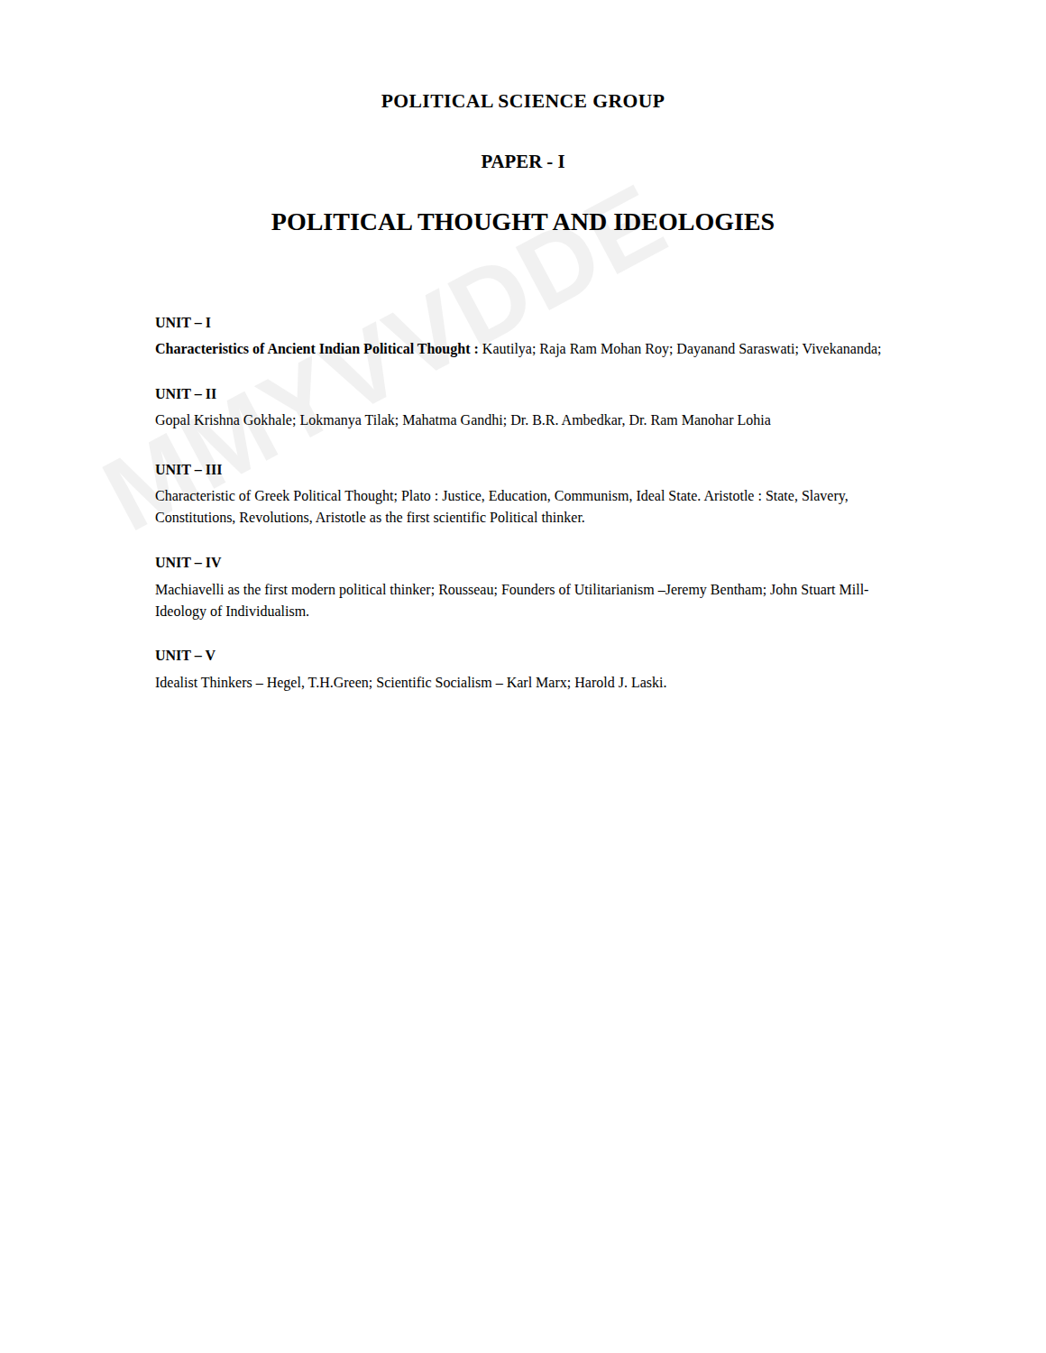MMYVVDDE
POLITICAL SCIENCE GROUP
PAPER - I
POLITICAL THOUGHT AND IDEOLOGIES
UNIT – I
Characteristics of Ancient Indian Political Thought : Kautilya; Raja Ram Mohan Roy; Dayanand Saraswati; Vivekananda;
UNIT – II
Gopal Krishna Gokhale; Lokmanya Tilak; Mahatma Gandhi; Dr. B.R. Ambedkar, Dr. Ram Manohar Lohia
UNIT – III
Characteristic of Greek Political Thought; Plato : Justice, Education, Communism, Ideal State. Aristotle : State, Slavery, Constitutions, Revolutions, Aristotle as the first scientific Political thinker.
UNIT – IV
Machiavelli as the first modern political thinker; Rousseau; Founders of Utilitarianism –Jeremy Bentham; John Stuart Mill- Ideology of Individualism.
UNIT – V
Idealist Thinkers – Hegel, T.H.Green; Scientific Socialism – Karl Marx; Harold J. Laski.